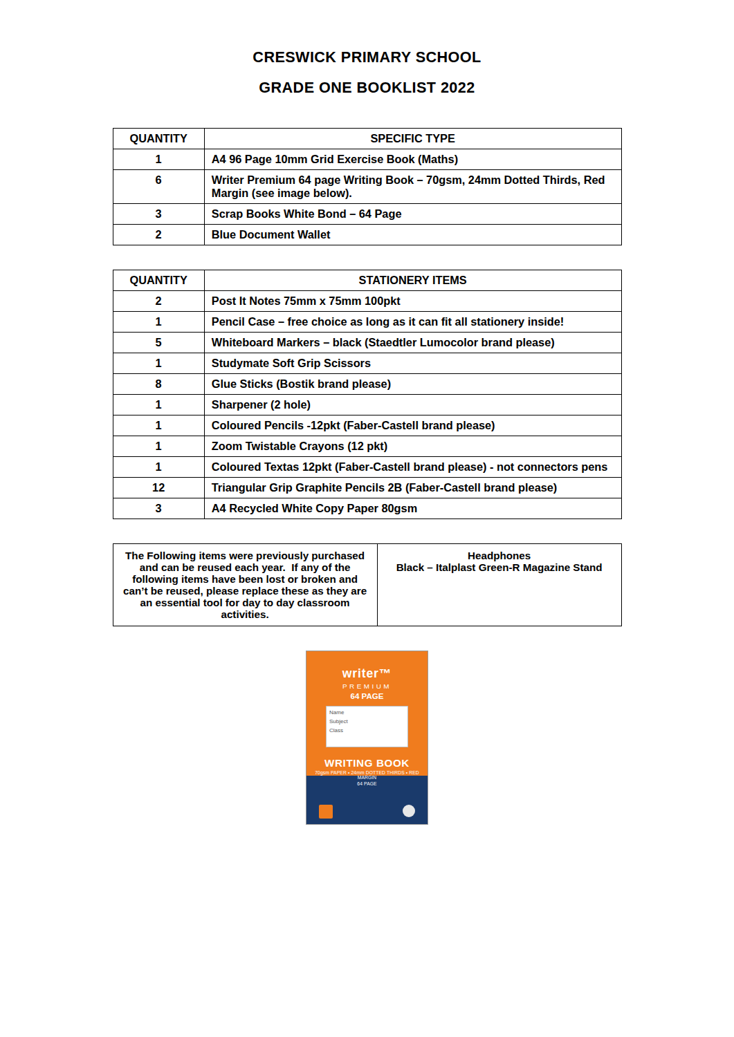CRESWICK PRIMARY SCHOOL
GRADE ONE BOOKLIST 2022
| QUANTITY | SPECIFIC TYPE |
| --- | --- |
| 1 | A4 96 Page 10mm Grid Exercise Book (Maths) |
| 6 | Writer Premium 64 page Writing Book – 70gsm, 24mm Dotted Thirds, Red Margin (see image below). |
| 3 | Scrap Books White Bond – 64 Page |
| 2 | Blue Document Wallet |
| QUANTITY | STATIONERY ITEMS |
| --- | --- |
| 2 | Post It Notes 75mm x 75mm 100pkt |
| 1 | Pencil Case – free choice as long as it can fit all stationery inside! |
| 5 | Whiteboard Markers – black (Staedtler Lumocolor brand please) |
| 1 | Studymate Soft Grip Scissors |
| 8 | Glue Sticks (Bostik brand please) |
| 1 | Sharpener (2 hole) |
| 1 | Coloured Pencils -12pkt (Faber-Castell brand please) |
| 1 | Zoom Twistable Crayons (12 pkt) |
| 1 | Coloured Textas 12pkt (Faber-Castell brand please) - not connectors pens |
| 12 | Triangular Grip Graphite Pencils 2B (Faber-Castell brand please) |
| 3 | A4 Recycled White Copy Paper 80gsm |
| The Following items were previously purchased and can be reused each year. If any of the following items have been lost or broken and can’t be reused, please replace these as they are an essential tool for day to day classroom activities. | Headphones Black – Italplast Green-R Magazine Stand |
writer™
PREMIUM
64 PAGE
Name
Subject
Class
WRITING BOOK
70gsm PAPER • 24mm DOTTED THIRDS • RED MARGIN
64 PAGE